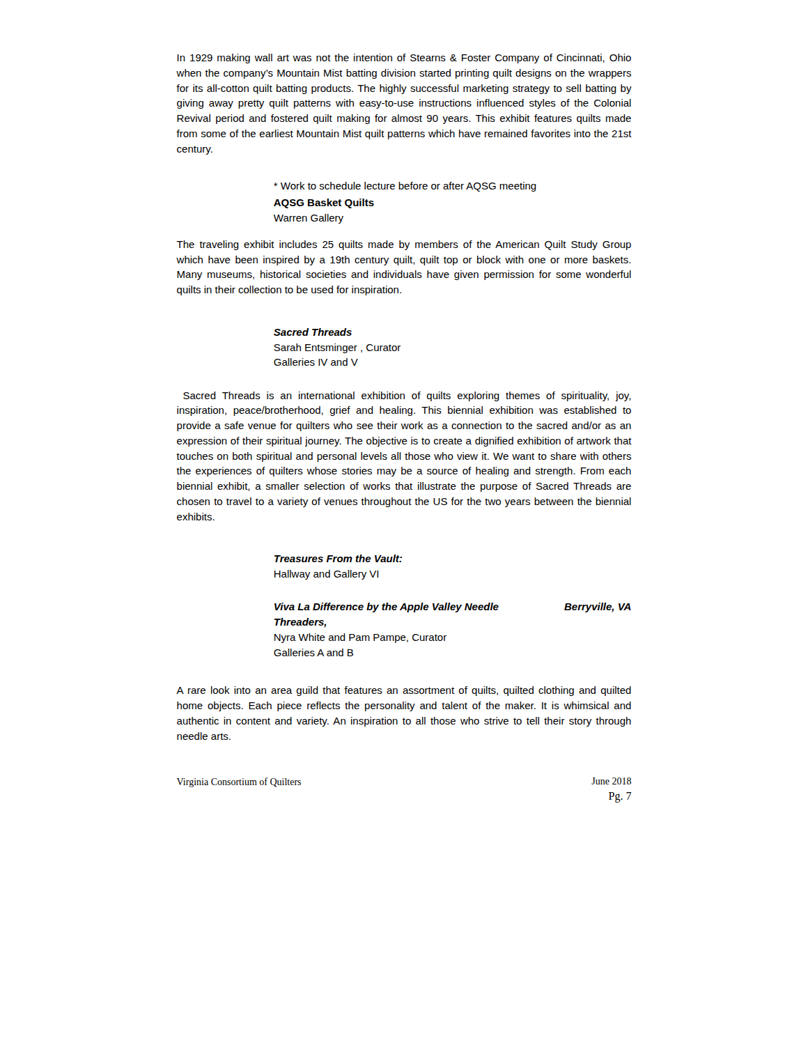In 1929 making wall art was not the intention of Stearns & Foster Company of Cincinnati, Ohio when the company’s Mountain Mist batting division started printing quilt designs on the wrappers for its all-cotton quilt batting products. The highly successful marketing strategy to sell batting by giving away pretty quilt patterns with easy-to-use instructions influenced styles of the Colonial Revival period and fostered quilt making for almost 90 years. This exhibit features quilts made from some of the earliest Mountain Mist quilt patterns which have remained favorites into the 21st century.
* Work to schedule lecture before or after AQSG meeting
AQSG Basket Quilts
Warren Gallery
The traveling exhibit includes 25 quilts made by members of the American Quilt Study Group which have been inspired by a 19th century quilt, quilt top or block with one or more baskets. Many museums, historical societies and individuals have given permission for some wonderful quilts in their collection to be used for inspiration.
Sacred Threads
Sarah Entsminger , Curator
Galleries IV and V
Sacred Threads is an international exhibition of quilts exploring themes of spirituality, joy, inspiration, peace/brotherhood, grief and healing. This biennial exhibition was established to provide a safe venue for quilters who see their work as a connection to the sacred and/or as an expression of their spiritual journey. The objective is to create a dignified exhibition of artwork that touches on both spiritual and personal levels all those who view it. We want to share with others the experiences of quilters whose stories may be a source of healing and strength. From each biennial exhibit, a smaller selection of works that illustrate the purpose of Sacred Threads are chosen to travel to a variety of venues throughout the US for the two years between the biennial exhibits.
Treasures From the Vault:
Hallway and Gallery VI
Viva La Difference by the Apple Valley Needle Threaders, Berryville, VA
Nyra White and Pam Pampe, Curator
Galleries A and B
A rare look into an area guild that features an assortment of quilts, quilted clothing and quilted home objects. Each piece reflects the personality and talent of the maker. It is whimsical and authentic in content and variety. An inspiration to all those who strive to tell their story through needle arts.
Virginia Consortium of Quilters
June 2018
Pg. 7